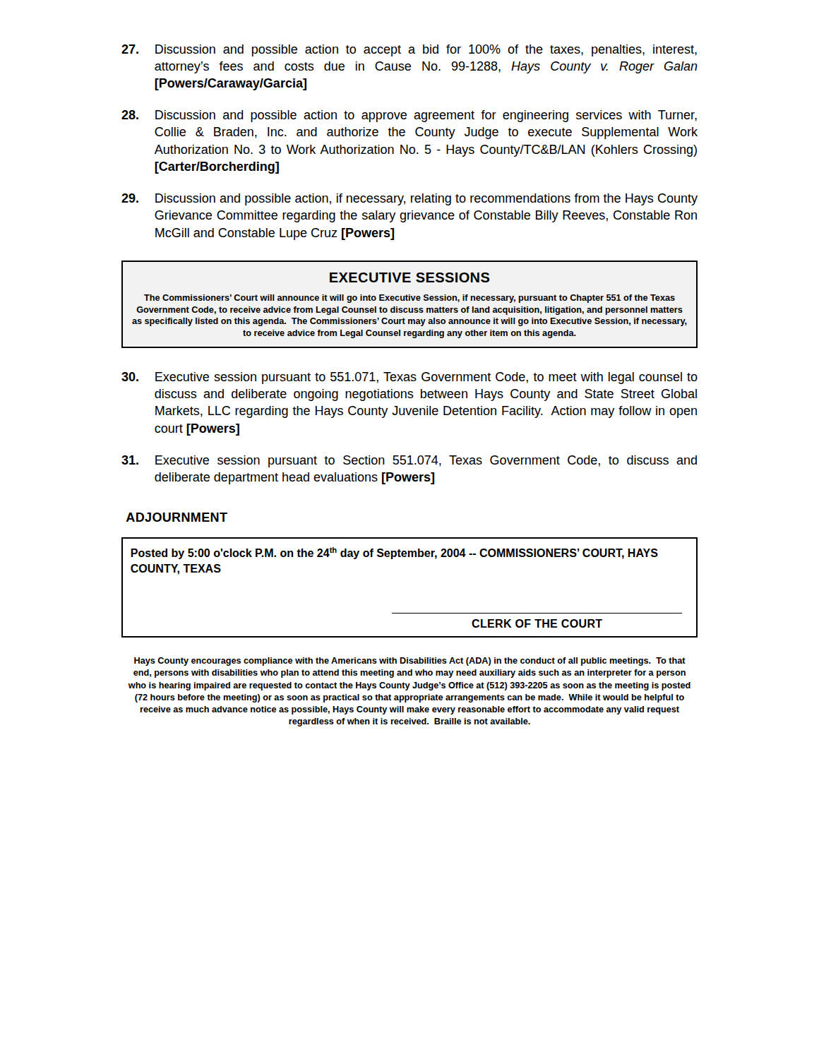27. Discussion and possible action to accept a bid for 100% of the taxes, penalties, interest, attorney’s fees and costs due in Cause No. 99-1288, Hays County v. Roger Galan [Powers/Caraway/Garcia]
28. Discussion and possible action to approve agreement for engineering services with Turner, Collie & Braden, Inc. and authorize the County Judge to execute Supplemental Work Authorization No. 3 to Work Authorization No. 5 - Hays County/TC&B/LAN (Kohlers Crossing) [Carter/Borcherding]
29. Discussion and possible action, if necessary, relating to recommendations from the Hays County Grievance Committee regarding the salary grievance of Constable Billy Reeves, Constable Ron McGill and Constable Lupe Cruz [Powers]
EXECUTIVE SESSIONS
The Commissioners’ Court will announce it will go into Executive Session, if necessary, pursuant to Chapter 551 of the Texas Government Code, to receive advice from Legal Counsel to discuss matters of land acquisition, litigation, and personnel matters as specifically listed on this agenda. The Commissioners’ Court may also announce it will go into Executive Session, if necessary,
to receive advice from Legal Counsel regarding any other item on this agenda.
30. Executive session pursuant to 551.071, Texas Government Code, to meet with legal counsel to discuss and deliberate ongoing negotiations between Hays County and State Street Global Markets, LLC regarding the Hays County Juvenile Detention Facility. Action may follow in open court [Powers]
31. Executive session pursuant to Section 551.074, Texas Government Code, to discuss and deliberate department head evaluations [Powers]
ADJOURNMENT
Posted by 5:00 o'clock P.M. on the 24th day of September, 2004 -- COMMISSIONERS’ COURT, HAYS COUNTY, TEXAS
CLERK OF THE COURT
Hays County encourages compliance with the Americans with Disabilities Act (ADA) in the conduct of all public meetings. To that end, persons with disabilities who plan to attend this meeting and who may need auxiliary aids such as an interpreter for a person who is hearing impaired are requested to contact the Hays County Judge’s Office at (512) 393-2205 as soon as the meeting is posted (72 hours before the meeting) or as soon as practical so that appropriate arrangements can be made. While it would be helpful to receive as much advance notice as possible, Hays County will make every reasonable effort to accommodate any valid request regardless of when it is received. Braille is not available.